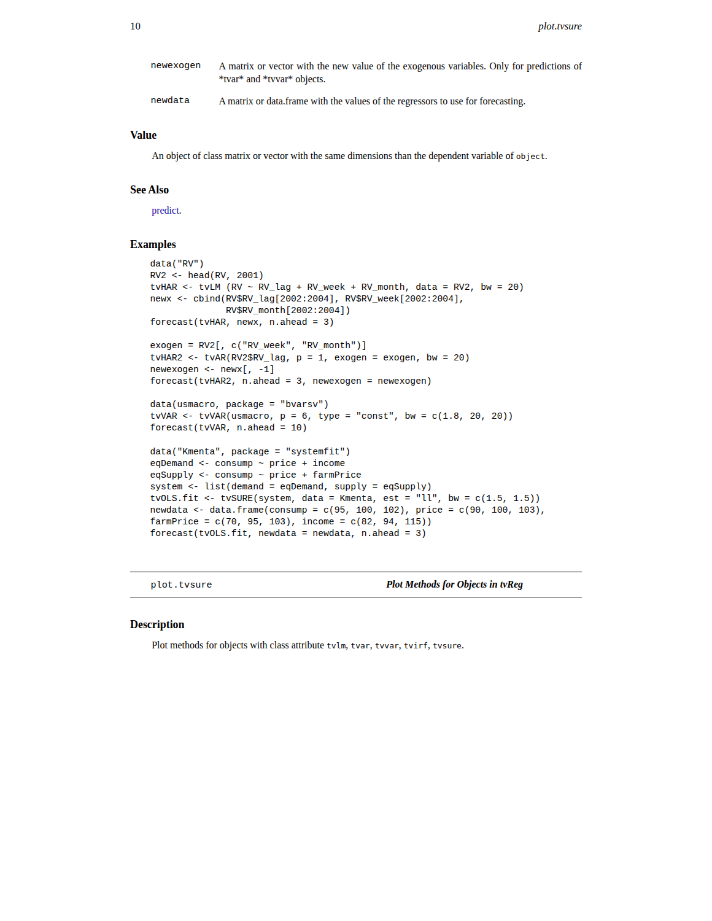10 plot.tvsure
newexogen
A matrix or vector with the new value of the exogenous variables. Only for predictions of *tvar* and *tvvar* objects.
newdata
A matrix or data.frame with the values of the regressors to use for forecasting.
Value
An object of class matrix or vector with the same dimensions than the dependent variable of object.
See Also
predict.
Examples
data("RV")
RV2 <- head(RV, 2001)
tvHAR <- tvLM (RV ~ RV_lag + RV_week + RV_month, data = RV2, bw = 20)
newx <- cbind(RV$RV_lag[2002:2004], RV$RV_week[2002:2004],
              RV$RV_month[2002:2004])
forecast(tvHAR, newx, n.ahead = 3)

exogen = RV2[, c("RV_week", "RV_month")]
tvHAR2 <- tvAR(RV2$RV_lag, p = 1, exogen = exogen, bw = 20)
newexogen <- newx[, -1]
forecast(tvHAR2, n.ahead = 3, newexogen = newexogen)

data(usmacro, package = "bvarsv")
tvVAR <- tvVAR(usmacro, p = 6, type = "const", bw = c(1.8, 20, 20))
forecast(tvVAR, n.ahead = 10)

data("Kmenta", package = "systemfit")
eqDemand <- consump ~ price + income
eqSupply <- consump ~ price + farmPrice
system <- list(demand = eqDemand, supply = eqSupply)
tvOLS.fit <- tvSURE(system, data = Kmenta, est = "ll", bw = c(1.5, 1.5))
newdata <- data.frame(consump = c(95, 100, 102), price = c(90, 100, 103),
farmPrice = c(70, 95, 103), income = c(82, 94, 115))
forecast(tvOLS.fit, newdata = newdata, n.ahead = 3)
plot.tvsure Plot Methods for Objects in tvReg
Description
Plot methods for objects with class attribute tvlm, tvar, tvvar, tvirf, tvsure.